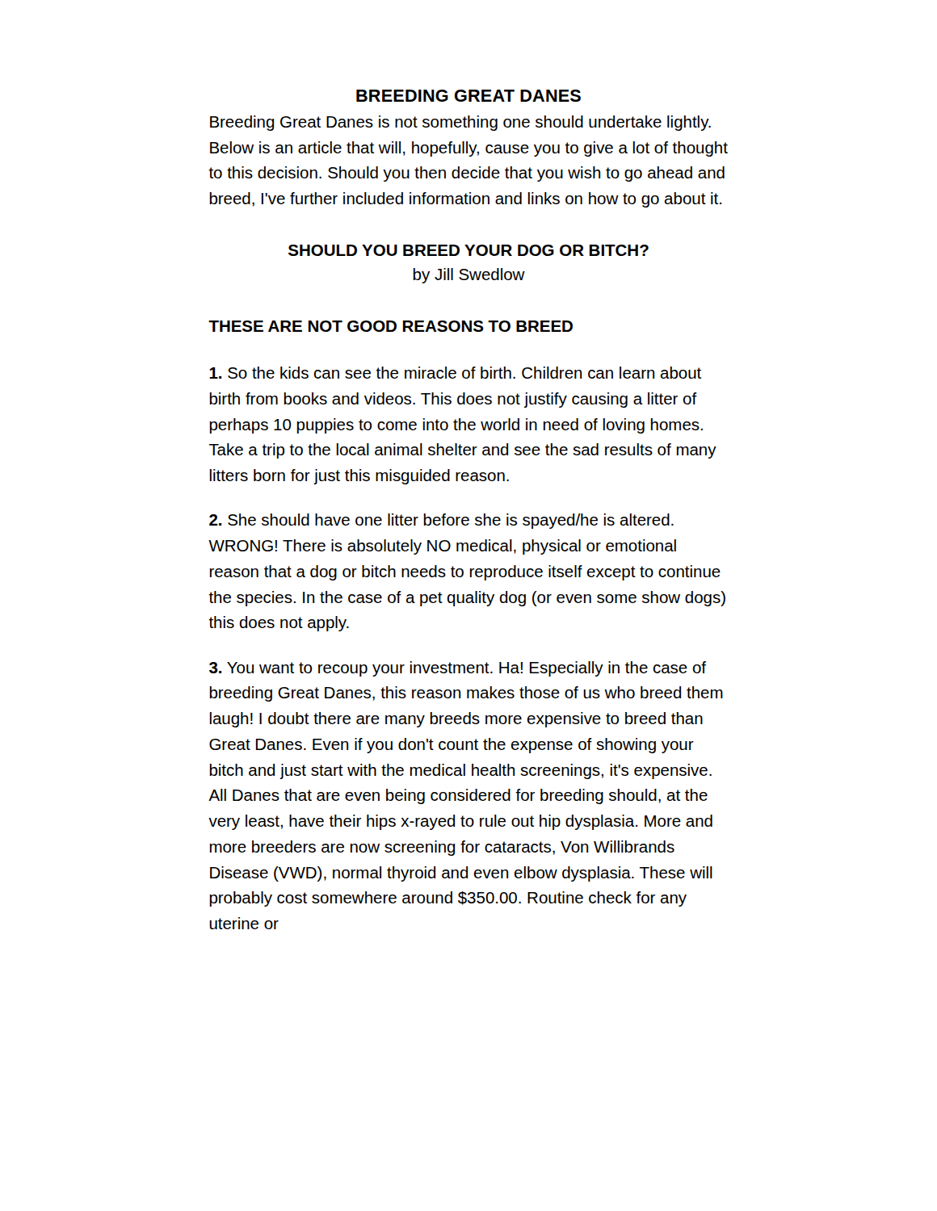BREEDING GREAT DANES
Breeding Great Danes is not something one should undertake lightly. Below is an article that will, hopefully, cause you to give a lot of thought to this decision. Should you then decide that you wish to go ahead and breed, I've further included information and links on how to go about it.
SHOULD YOU BREED YOUR DOG OR BITCH?
by Jill Swedlow
THESE ARE NOT GOOD REASONS TO BREED
1. So the kids can see the miracle of birth. Children can learn about birth from books and videos. This does not justify causing a litter of perhaps 10 puppies to come into the world in need of loving homes. Take a trip to the local animal shelter and see the sad results of many litters born for just this misguided reason.
2. She should have one litter before she is spayed/he is altered. WRONG! There is absolutely NO medical, physical or emotional reason that a dog or bitch needs to reproduce itself except to continue the species. In the case of a pet quality dog (or even some show dogs) this does not apply.
3. You want to recoup your investment. Ha! Especially in the case of breeding Great Danes, this reason makes those of us who breed them laugh! I doubt there are many breeds more expensive to breed than Great Danes. Even if you don't count the expense of showing your bitch and just start with the medical health screenings, it's expensive. All Danes that are even being considered for breeding should, at the very least, have their hips x-rayed to rule out hip dysplasia. More and more breeders are now screening for cataracts, Von Willibrands Disease (VWD), normal thyroid and even elbow dysplasia. These will probably cost somewhere around $350.00. Routine check for any uterine or